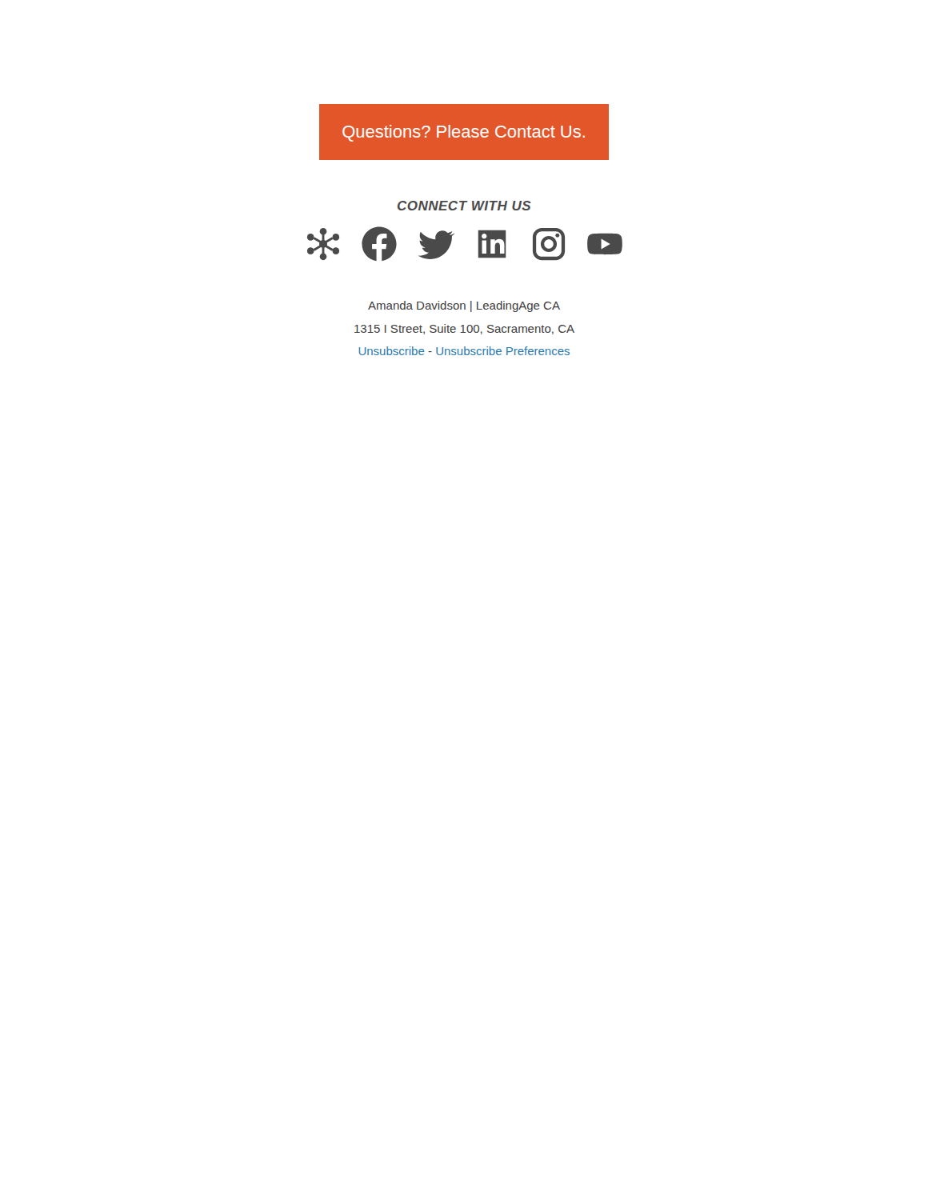Questions? Please Contact Us.
CONNECT WITH US
Amanda Davidson | LeadingAge CA
1315 I Street, Suite 100, Sacramento, CA
Unsubscribe - Unsubscribe Preferences